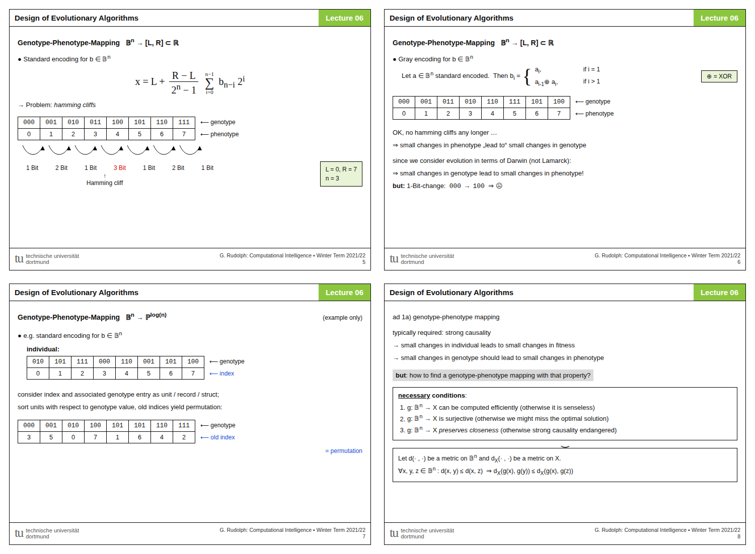Design of Evolutionary Algorithms
Lecture 06
Genotype-Phenotype-Mapping 𝔹n → [L, R] ⊂ ℝ
Standard encoding for b ∈ 𝔹n
x = L + R − L 2n − 1 n−1 ∑ i=0 bn−i 2i
→ Problem: hamming cliffs
| 000 | 001 | 010 | 011 | 100 | 101 | 110 | 111 |
| 0 | 1 | 2 | 3 | 4 | 5 | 6 | 7 |
genotype phenotype
1 Bit 2 Bit 1 Bit 3 Bit 1 Bit 2 Bit 1 Bit
↑
Hamming cliff
L = 0, R = 7
n = 3
tu technische universität
dortmund
G. Rudolph: Computational Intelligence ▪ Winter Term 2021/22
5
Design of Evolutionary Algorithms
Lecture 06
Genotype-Phenotype-Mapping 𝔹n → [L, R] ⊂ ℝ
Gray encoding for b ∈ 𝔹n
Let a ∈ 𝔹n standard encoded. Then bi = {
ai, if i = 1
ai-1⊕ ai, if i > 1
⊕ = XOR
| 000 | 001 | 011 | 010 | 110 | 111 | 101 | 100 |
| 0 | 1 | 2 | 3 | 4 | 5 | 6 | 7 |
genotype phenotype
OK, no hamming cliffs any longer …
⇒ small changes in phenotype „lead to“ small changes in genotype
since we consider evolution in terms of Darwin (not Lamarck):
⇒ small changes in genotype lead to small changes in phenotype!
but: 1-Bit-change: 000 → 100 ⇒ ☹
tu technische universität
dortmund
G. Rudolph: Computational Intelligence ▪ Winter Term 2021/22
6
Design of Evolutionary Algorithms
Lecture 06
Genotype-Phenotype-Mapping 𝔹n → ℙlog(n)
(example only)
e.g. standard encoding for b ∈ 𝔹n
individual:
| 010 | 101 | 111 | 000 | 110 | 001 | 101 | 100 |
| 0 | 1 | 2 | 3 | 4 | 5 | 6 | 7 |
genotype index
consider index and associated genotype entry as unit / record / struct;
sort units with respect to genotype value, old indices yield permutation:
| 000 | 001 | 010 | 100 | 101 | 101 | 110 | 111 |
| 3 | 5 | 0 | 7 | 1 | 6 | 4 | 2 |
genotype old index
= permutation
tu technische universität
dortmund
G. Rudolph: Computational Intelligence ▪ Winter Term 2021/22
7
Design of Evolutionary Algorithms
Lecture 06
ad 1a) genotype-phenotype mapping
typically required: strong causality
→ small changes in individual leads to small changes in fitness
→ small changes in genotype should lead to small changes in phenotype
but: how to find a genotype-phenotype mapping with that property?
necessary conditions:
g: 𝔹n → X can be computed efficiently (otherwise it is senseless)
g: 𝔹n → X is surjective (otherwise we might miss the optimal solution)
g: 𝔹n → X preserves closeness (otherwise strong causality endangered)
⏝
Let d(· , ·) be a metric on 𝔹n and dX(· , ·) be a metric on X.
∀x, y, z ∈ 𝔹n : d(x, y) ≤ d(x, z) ⇒ dX(g(x), g(y)) ≤ dX(g(x), g(z))
tu technische universität
dortmund
G. Rudolph: Computational Intelligence ▪ Winter Term 2021/22
8